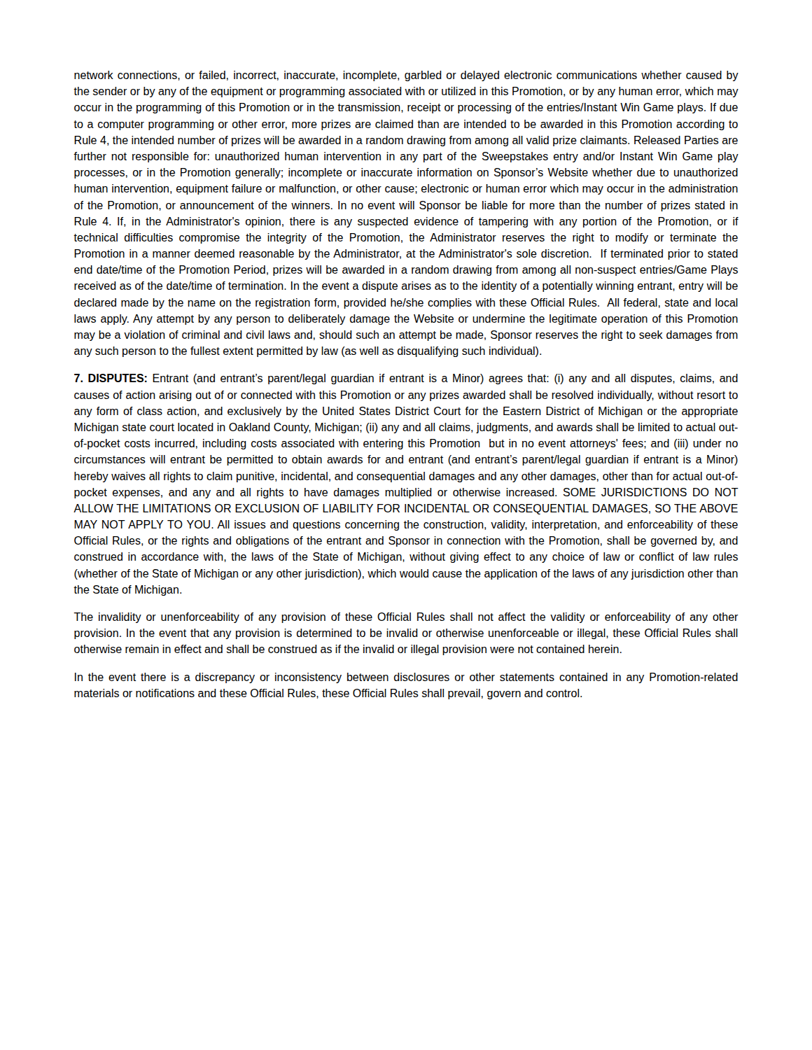network connections, or failed, incorrect, inaccurate, incomplete, garbled or delayed electronic communications whether caused by the sender or by any of the equipment or programming associated with or utilized in this Promotion, or by any human error, which may occur in the programming of this Promotion or in the transmission, receipt or processing of the entries/Instant Win Game plays. If due to a computer programming or other error, more prizes are claimed than are intended to be awarded in this Promotion according to Rule 4, the intended number of prizes will be awarded in a random drawing from among all valid prize claimants. Released Parties are further not responsible for: unauthorized human intervention in any part of the Sweepstakes entry and/or Instant Win Game play processes, or in the Promotion generally; incomplete or inaccurate information on Sponsor’s Website whether due to unauthorized human intervention, equipment failure or malfunction, or other cause; electronic or human error which may occur in the administration of the Promotion, or announcement of the winners. In no event will Sponsor be liable for more than the number of prizes stated in Rule 4. If, in the Administrator's opinion, there is any suspected evidence of tampering with any portion of the Promotion, or if technical difficulties compromise the integrity of the Promotion, the Administrator reserves the right to modify or terminate the Promotion in a manner deemed reasonable by the Administrator, at the Administrator's sole discretion. If terminated prior to stated end date/time of the Promotion Period, prizes will be awarded in a random drawing from among all non-suspect entries/Game Plays received as of the date/time of termination. In the event a dispute arises as to the identity of a potentially winning entrant, entry will be declared made by the name on the registration form, provided he/she complies with these Official Rules. All federal, state and local laws apply. Any attempt by any person to deliberately damage the Website or undermine the legitimate operation of this Promotion may be a violation of criminal and civil laws and, should such an attempt be made, Sponsor reserves the right to seek damages from any such person to the fullest extent permitted by law (as well as disqualifying such individual).
7. DISPUTES: Entrant (and entrant’s parent/legal guardian if entrant is a Minor) agrees that: (i) any and all disputes, claims, and causes of action arising out of or connected with this Promotion or any prizes awarded shall be resolved individually, without resort to any form of class action, and exclusively by the United States District Court for the Eastern District of Michigan or the appropriate Michigan state court located in Oakland County, Michigan; (ii) any and all claims, judgments, and awards shall be limited to actual out-of-pocket costs incurred, including costs associated with entering this Promotion but in no event attorneys' fees; and (iii) under no circumstances will entrant be permitted to obtain awards for and entrant (and entrant’s parent/legal guardian if entrant is a Minor) hereby waives all rights to claim punitive, incidental, and consequential damages and any other damages, other than for actual out-of-pocket expenses, and any and all rights to have damages multiplied or otherwise increased. SOME JURISDICTIONS DO NOT ALLOW THE LIMITATIONS OR EXCLUSION OF LIABILITY FOR INCIDENTAL OR CONSEQUENTIAL DAMAGES, SO THE ABOVE MAY NOT APPLY TO YOU. All issues and questions concerning the construction, validity, interpretation, and enforceability of these Official Rules, or the rights and obligations of the entrant and Sponsor in connection with the Promotion, shall be governed by, and construed in accordance with, the laws of the State of Michigan, without giving effect to any choice of law or conflict of law rules (whether of the State of Michigan or any other jurisdiction), which would cause the application of the laws of any jurisdiction other than the State of Michigan.
The invalidity or unenforceability of any provision of these Official Rules shall not affect the validity or enforceability of any other provision. In the event that any provision is determined to be invalid or otherwise unenforceable or illegal, these Official Rules shall otherwise remain in effect and shall be construed as if the invalid or illegal provision were not contained herein.
In the event there is a discrepancy or inconsistency between disclosures or other statements contained in any Promotion-related materials or notifications and these Official Rules, these Official Rules shall prevail, govern and control.